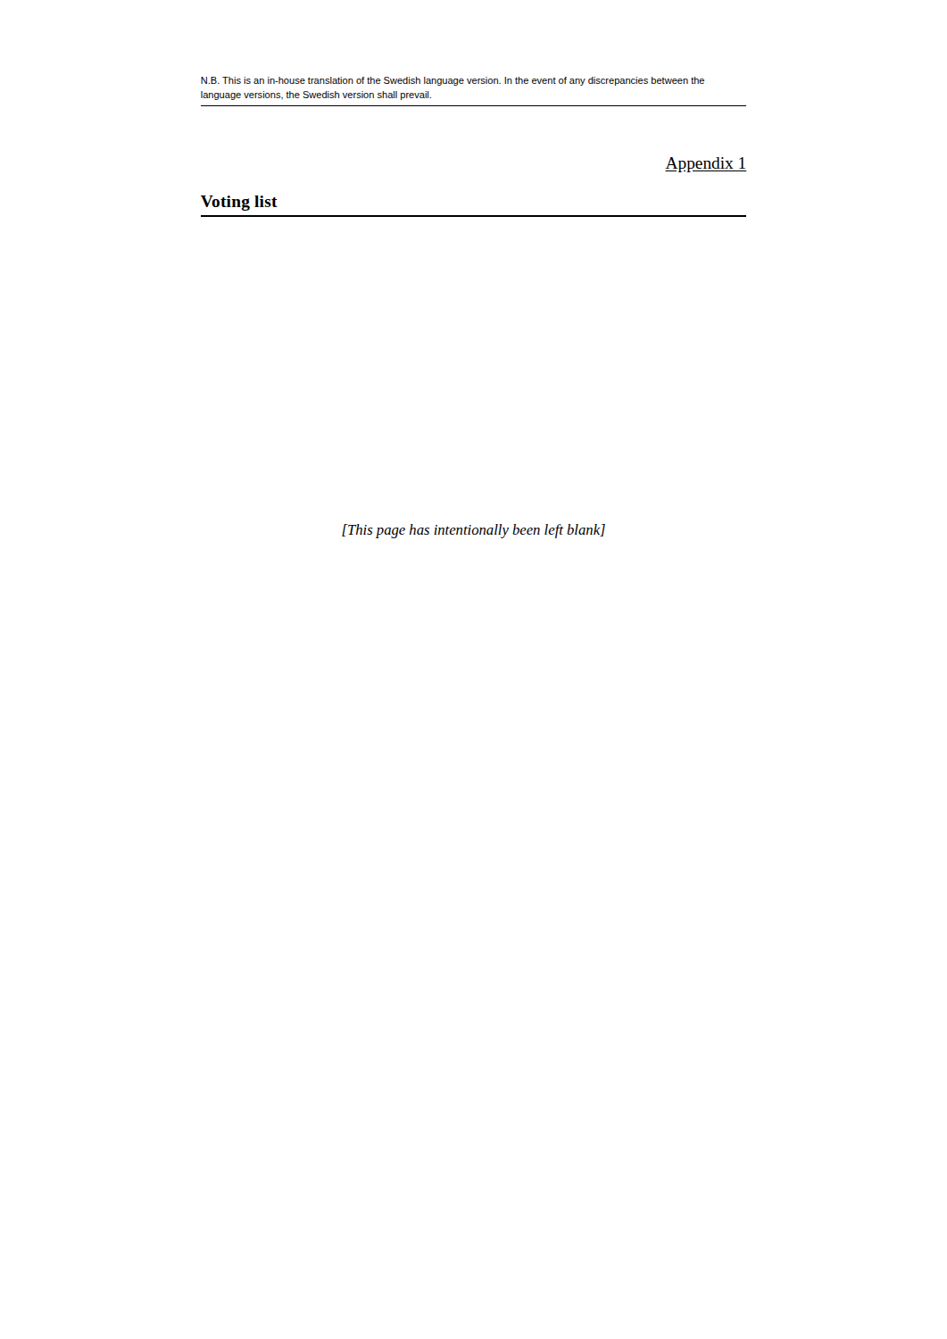N.B. This is an in-house translation of the Swedish language version. In the event of any discrepancies between the language versions, the Swedish version shall prevail.
Appendix 1
Voting list
[This page has intentionally been left blank]